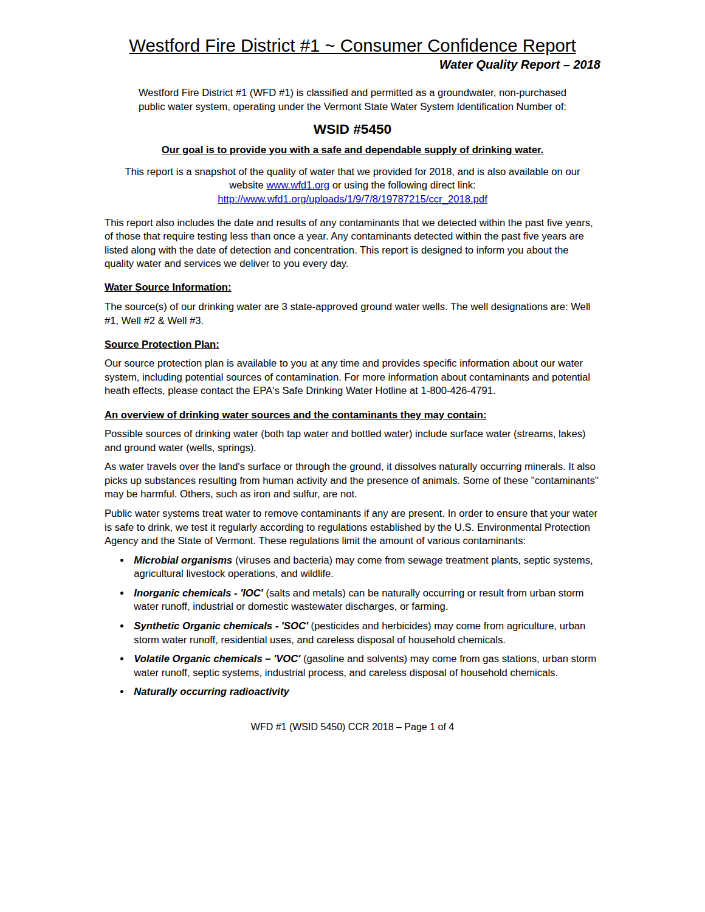Westford Fire District #1 ~ Consumer Confidence Report
Water Quality Report – 2018
Westford Fire District #1 (WFD #1) is classified and permitted as a groundwater, non-purchased public water system, operating under the Vermont State Water System Identification Number of:
WSID #5450
Our goal is to provide you with a safe and dependable supply of drinking water.
This report is a snapshot of the quality of water that we provided for 2018, and is also available on our website www.wfd1.org or using the following direct link:
http://www.wfd1.org/uploads/1/9/7/8/19787215/ccr_2018.pdf
This report also includes the date and results of any contaminants that we detected within the past five years, of those that require testing less than once a year. Any contaminants detected within the past five years are listed along with the date of detection and concentration. This report is designed to inform you about the quality water and services we deliver to you every day.
Water Source Information:
The source(s) of our drinking water are 3 state-approved ground water wells. The well designations are: Well #1, Well #2 & Well #3.
Source Protection Plan:
Our source protection plan is available to you at any time and provides specific information about our water system, including potential sources of contamination. For more information about contaminants and potential heath effects, please contact the EPA's Safe Drinking Water Hotline at 1-800-426-4791.
An overview of drinking water sources and the contaminants they may contain:
Possible sources of drinking water (both tap water and bottled water) include surface water (streams, lakes) and ground water (wells, springs).
As water travels over the land's surface or through the ground, it dissolves naturally occurring minerals. It also picks up substances resulting from human activity and the presence of animals. Some of these "contaminants" may be harmful. Others, such as iron and sulfur, are not.
Public water systems treat water to remove contaminants if any are present. In order to ensure that your water is safe to drink, we test it regularly according to regulations established by the U.S. Environmental Protection Agency and the State of Vermont. These regulations limit the amount of various contaminants:
Microbial organisms (viruses and bacteria) may come from sewage treatment plants, septic systems, agricultural livestock operations, and wildlife.
Inorganic chemicals - 'IOC' (salts and metals) can be naturally occurring or result from urban storm water runoff, industrial or domestic wastewater discharges, or farming.
Synthetic Organic chemicals - 'SOC' (pesticides and herbicides) may come from agriculture, urban storm water runoff, residential uses, and careless disposal of household chemicals.
Volatile Organic chemicals – 'VOC' (gasoline and solvents) may come from gas stations, urban storm water runoff, septic systems, industrial process, and careless disposal of household chemicals.
Naturally occurring radioactivity
WFD #1 (WSID 5450) CCR 2018 – Page 1 of 4